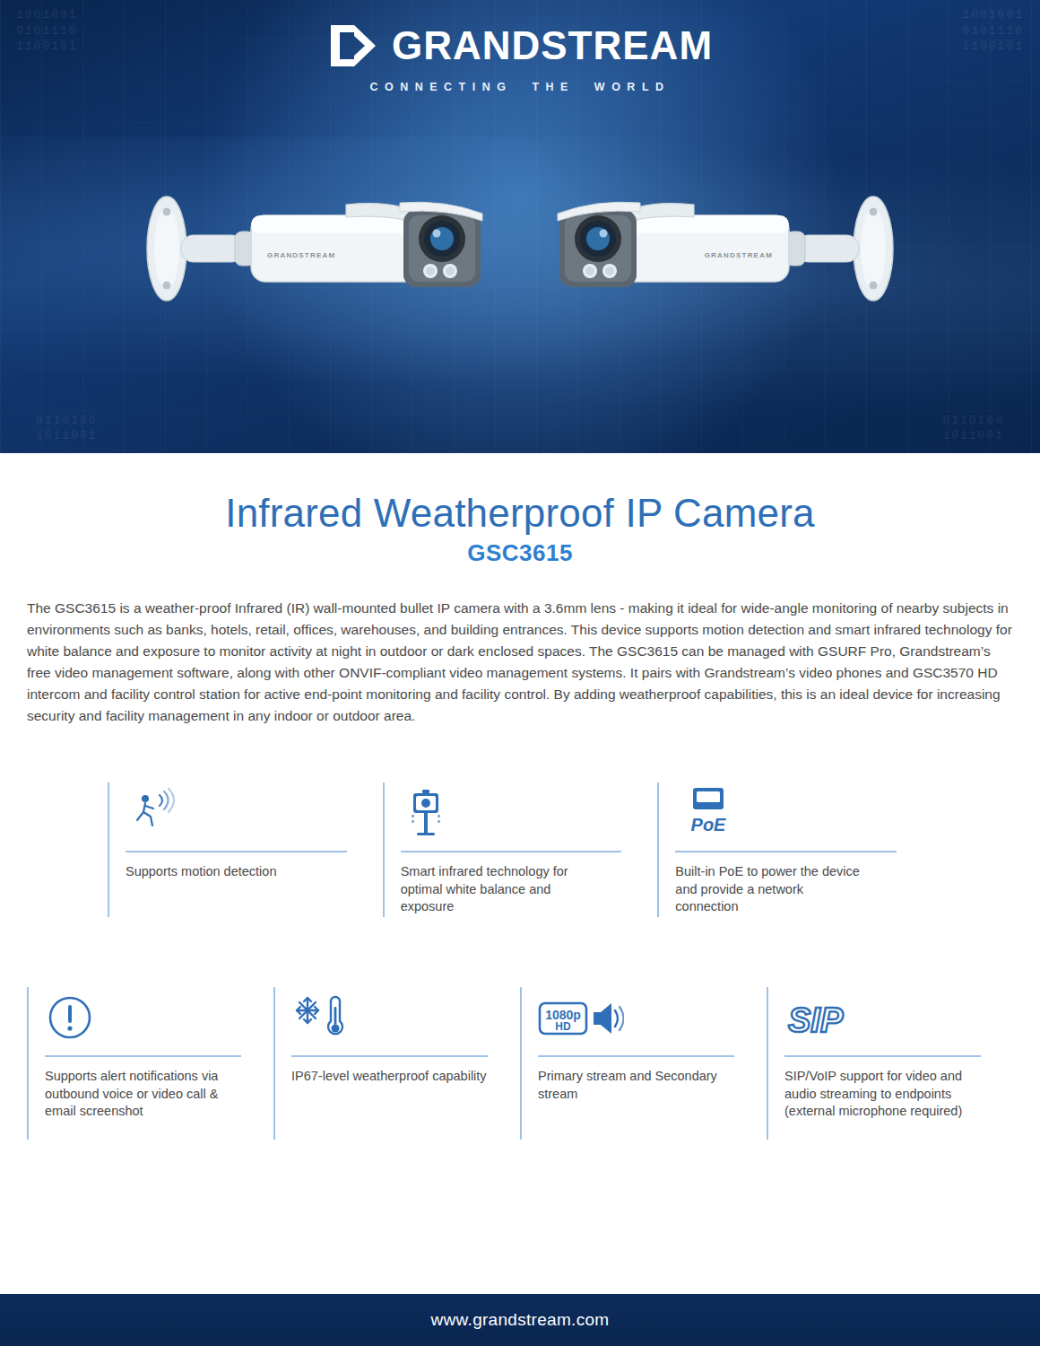1001001
0101110
1100101
1001001
0101110
1100101
0110100
1011001
0110100
1011001
GRANDSTREAM
CONNECTING THE WORLD
GRANDSTREAM
GRANDSTREAM
Infrared Weatherproof IP Camera
GSC3615
The GSC3615 is a weather-proof Infrared (IR) wall-mounted bullet IP camera with a 3.6mm lens - making it ideal for wide-angle monitoring of nearby subjects in environments such as banks, hotels, retail, offices, warehouses, and building entrances. This device supports motion detection and smart infrared technology for white balance and exposure to monitor activity at night in outdoor or dark enclosed spaces. The GSC3615 can be managed with GSURF Pro, Grandstream’s free video management software, along with other ONVIF-compliant video management systems. It pairs with Grandstream’s video phones and GSC3570 HD intercom and facility control station for active end-point monitoring and facility control. By adding weatherproof capabilities, this is an ideal device for increasing security and facility management in any indoor or outdoor area.
Supports motion detection
Smart infrared technology for optimal white balance and exposure
PoE
Built-in PoE to power the device and provide a network connection
Supports alert notifications via outbound voice or video call & email screenshot
IP67-level weatherproof capability
1080p HD
Primary stream and Secondary stream
SIP
SIP/VoIP support for video and audio streaming to endpoints (external microphone required)
www.grandstream.com